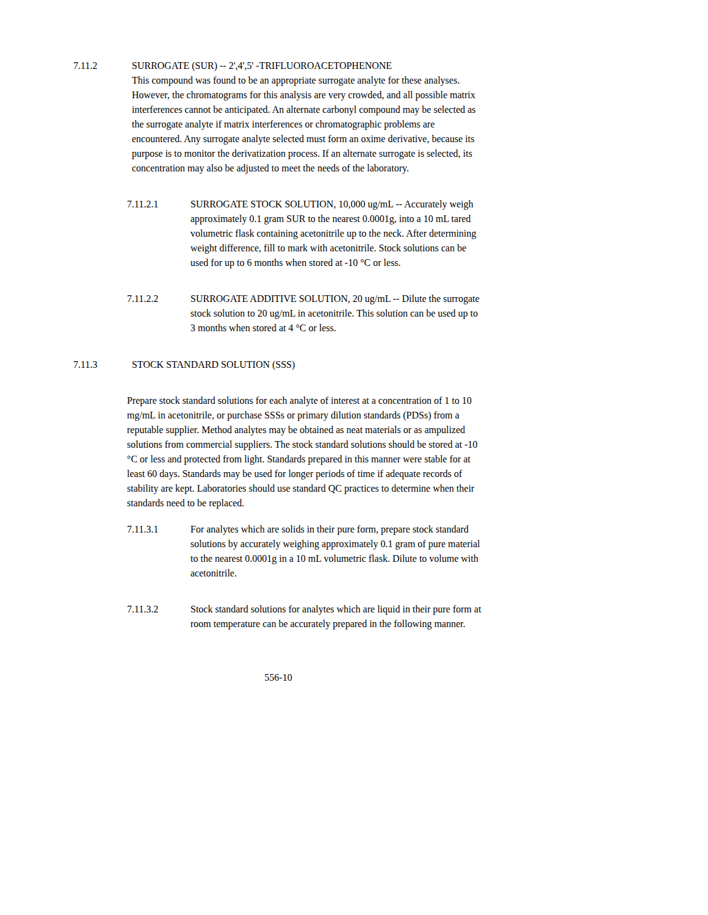7.11.2
SURROGATE (SUR) -- 2',4',5' -TRIFLUOROACETOPHENONE
This compound was found to be an appropriate surrogate analyte for these analyses. However, the chromatograms for this analysis are very crowded, and all possible matrix interferences cannot be anticipated. An alternate carbonyl compound may be selected as the surrogate analyte if matrix interferences or chromatographic problems are encountered. Any surrogate analyte selected must form an oxime derivative, because its purpose is to monitor the derivatization process. If an alternate surrogate is selected, its concentration may also be adjusted to meet the needs of the laboratory.
7.11.2.1
SURROGATE STOCK SOLUTION, 10,000 ug/mL -- Accurately weigh approximately 0.1 gram SUR to the nearest 0.0001g, into a 10 mL tared volumetric flask containing acetonitrile up to the neck. After determining weight difference, fill to mark with acetonitrile. Stock solutions can be used for up to 6 months when stored at -10 °C or less.
7.11.2.2
SURROGATE ADDITIVE SOLUTION, 20 ug/mL -- Dilute the surrogate stock solution to 20 ug/mL in acetonitrile. This solution can be used up to 3 months when stored at 4 °C or less.
7.11.3
STOCK STANDARD SOLUTION (SSS)
Prepare stock standard solutions for each analyte of interest at a concentration of 1 to 10 mg/mL in acetonitrile, or purchase SSSs or primary dilution standards (PDSs) from a reputable supplier. Method analytes may be obtained as neat materials or as ampulized solutions from commercial suppliers. The stock standard solutions should be stored at -10 °C or less and protected from light. Standards prepared in this manner were stable for at least 60 days. Standards may be used for longer periods of time if adequate records of stability are kept. Laboratories should use standard QC practices to determine when their standards need to be replaced.
7.11.3.1
For analytes which are solids in their pure form, prepare stock standard solutions by accurately weighing approximately 0.1 gram of pure material to the nearest 0.0001g in a 10 mL volumetric flask. Dilute to volume with acetonitrile.
7.11.3.2
Stock standard solutions for analytes which are liquid in their pure form at room temperature can be accurately prepared in the following manner.
556-10